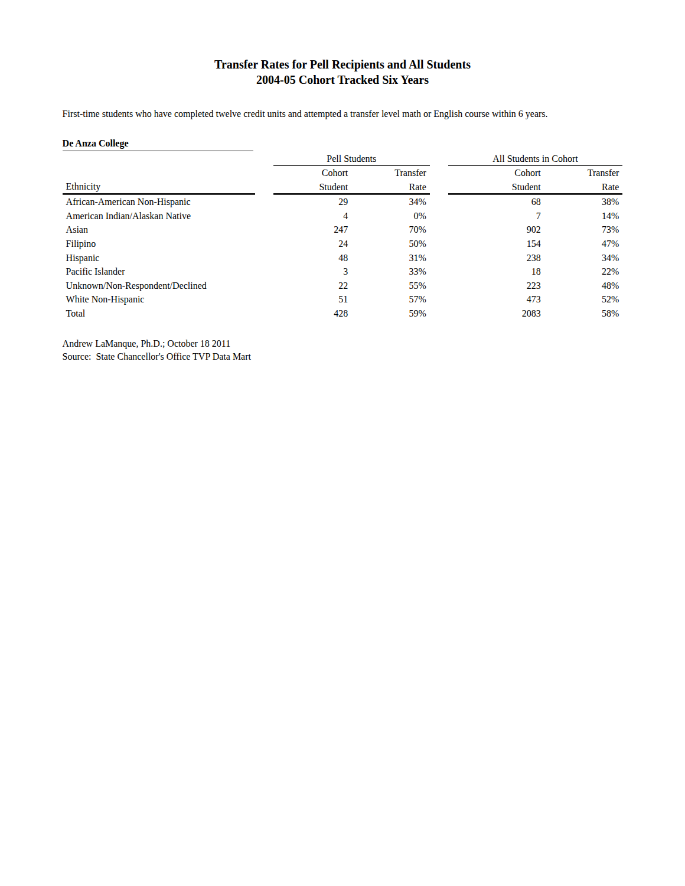Transfer Rates for Pell Recipients and All Students
2004-05 Cohort Tracked Six Years
First-time students who have completed twelve credit units and attempted a transfer level math or English course within 6 years.
De Anza College
| | | Pell Students | | All Students in Cohort |
| --- | --- | --- | --- | --- |
| | Cohort | Transfer | | Cohort | Transfer |
| Ethnicity | | Student | Rate | | Student | Rate |
| African-American Non-Hispanic | | 29 | 34% | | 68 | 38% |
| American Indian/Alaskan Native | | 4 | 0% | | 7 | 14% |
| Asian | | 247 | 70% | | 902 | 73% |
| Filipino | | 24 | 50% | | 154 | 47% |
| Hispanic | | 48 | 31% | | 238 | 34% |
| Pacific Islander | | 3 | 33% | | 18 | 22% |
| Unknown/Non-Respondent/Declined | | 22 | 55% | | 223 | 48% |
| White Non-Hispanic | | 51 | 57% | | 473 | 52% |
| Total | | 428 | 59% | | 2083 | 58% |
Andrew LaManque, Ph.D.; October 18 2011
Source: State Chancellor's Office TVP Data Mart